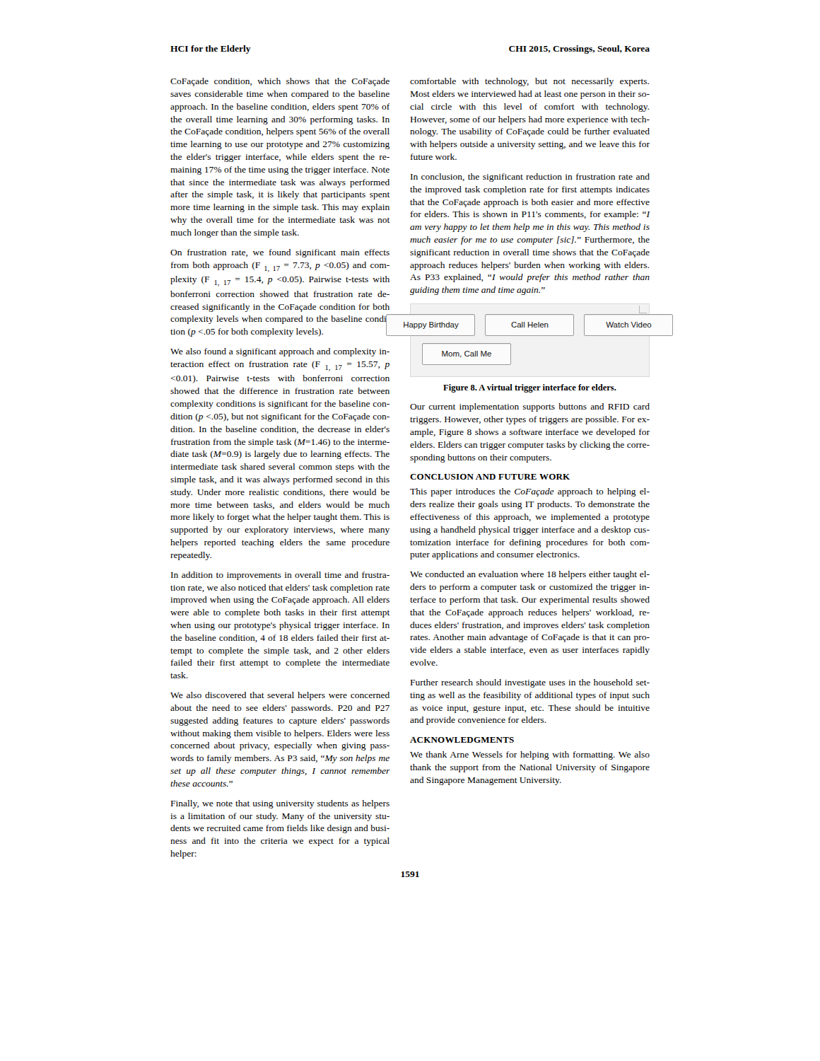HCI for the Elderly
CHI 2015, Crossings, Seoul, Korea
CoFaçade condition, which shows that the CoFaçade saves considerable time when compared to the baseline approach. In the baseline condition, elders spent 70% of the overall time learning and 30% performing tasks. In the CoFaçade condition, helpers spent 56% of the overall time learning to use our prototype and 27% customizing the elder's trigger interface, while elders spent the remaining 17% of the time using the trigger interface. Note that since the intermediate task was always performed after the simple task, it is likely that participants spent more time learning in the simple task. This may explain why the overall time for the intermediate task was not much longer than the simple task.
On frustration rate, we found significant main effects from both approach (F 1, 17 = 7.73, p <0.05) and complexity (F 1, 17 = 15.4, p <0.05). Pairwise t-tests with bonferroni correction showed that frustration rate decreased significantly in the CoFaçade condition for both complexity levels when compared to the baseline condition (p <.05 for both complexity levels).
We also found a significant approach and complexity interaction effect on frustration rate (F 1, 17 = 15.57, p <0.01). Pairwise t-tests with bonferroni correction showed that the difference in frustration rate between complexity conditions is significant for the baseline condition (p <.05), but not significant for the CoFaçade condition. In the baseline condition, the decrease in elder's frustration from the simple task (M=1.46) to the intermediate task (M=0.9) is largely due to learning effects. The intermediate task shared several common steps with the simple task, and it was always performed second in this study. Under more realistic conditions, there would be more time between tasks, and elders would be much more likely to forget what the helper taught them. This is supported by our exploratory interviews, where many helpers reported teaching elders the same procedure repeatedly.
In addition to improvements in overall time and frustration rate, we also noticed that elders' task completion rate improved when using the CoFaçade approach. All elders were able to complete both tasks in their first attempt when using our prototype's physical trigger interface. In the baseline condition, 4 of 18 elders failed their first attempt to complete the simple task, and 2 other elders failed their first attempt to complete the intermediate task.
We also discovered that several helpers were concerned about the need to see elders' passwords. P20 and P27 suggested adding features to capture elders' passwords without making them visible to helpers. Elders were less concerned about privacy, especially when giving passwords to family members. As P3 said, “My son helps me set up all these computer things, I cannot remember these accounts.”
Finally, we note that using university students as helpers is a limitation of our study. Many of the university students we recruited came from fields like design and business and fit into the criteria we expect for a typical helper:
comfortable with technology, but not necessarily experts. Most elders we interviewed had at least one person in their social circle with this level of comfort with technology. However, some of our helpers had more experience with technology. The usability of CoFaçade could be further evaluated with helpers outside a university setting, and we leave this for future work.
In conclusion, the significant reduction in frustration rate and the improved task completion rate for first attempts indicates that the CoFaçade approach is both easier and more effective for elders. This is shown in P11's comments, for example: “I am very happy to let them help me in this way. This method is much easier for me to use computer [sic].” Furthermore, the significant reduction in overall time shows that the CoFaçade approach reduces helpers' burden when working with elders. As P33 explained, “I would prefer this method rather than guiding them time and time again.”
Happy Birthday
Call Helen
Watch Video
Mom, Call Me
Figure 8. A virtual trigger interface for elders.
Our current implementation supports buttons and RFID card triggers. However, other types of triggers are possible. For example, Figure 8 shows a software interface we developed for elders. Elders can trigger computer tasks by clicking the corresponding buttons on their computers.
Conclusion and Future Work
This paper introduces the CoFaçade approach to helping elders realize their goals using IT products. To demonstrate the effectiveness of this approach, we implemented a prototype using a handheld physical trigger interface and a desktop customization interface for defining procedures for both computer applications and consumer electronics.
We conducted an evaluation where 18 helpers either taught elders to perform a computer task or customized the trigger interface to perform that task. Our experimental results showed that the CoFaçade approach reduces helpers' workload, reduces elders' frustration, and improves elders' task completion rates. Another main advantage of CoFaçade is that it can provide elders a stable interface, even as user interfaces rapidly evolve.
Further research should investigate uses in the household setting as well as the feasibility of additional types of input such as voice input, gesture input, etc. These should be intuitive and provide convenience for elders.
Acknowledgments
We thank Arne Wessels for helping with formatting. We also thank the support from the National University of Singapore and Singapore Management University.
1591